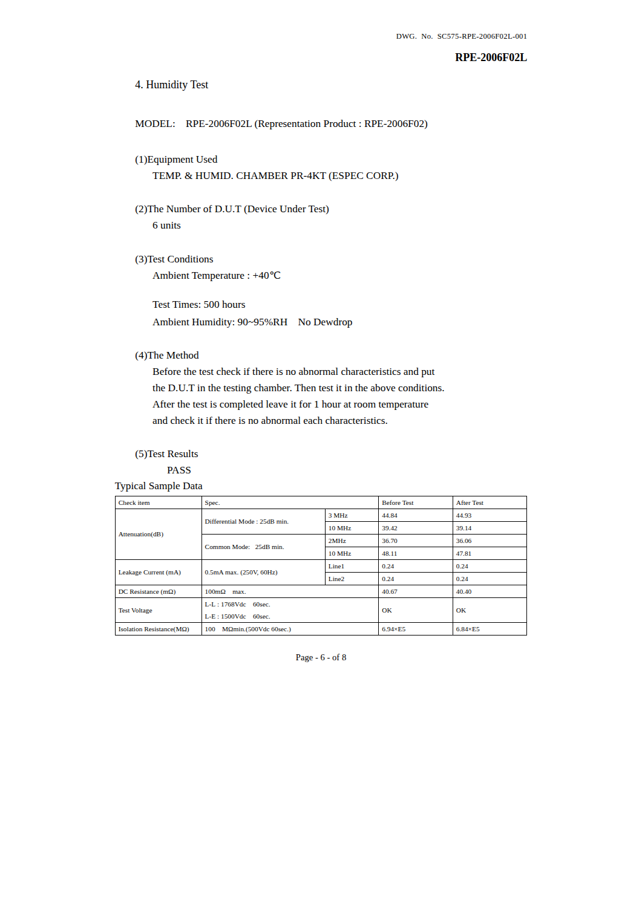DWG. No. SC575-RPE-2006F02L-001
RPE-2006F02L
4. Humidity Test
MODEL: RPE-2006F02L (Representation Product : RPE-2006F02)
(1)Equipment Used TEMP. & HUMID. CHAMBER PR-4KT (ESPEC CORP.)
(2)The Number of D.U.T (Device Under Test) 6 units
(3)Test Conditions Ambient Temperature : +40℃ Test Times: 500 hours Ambient Humidity: 90~95%RH No Dewdrop
(4)The Method Before the test check if there is no abnormal characteristics and put
the D.U.T in the testing chamber. Then test it in the above conditions.
After the test is completed leave it for 1 hour at room temperature
and check it if there is no abnormal each characteristics.
(5)Test Results PASS
Typical Sample Data
| Check item | Spec. | Before Test | After Test |
| Attenuation(dB) | Differential Mode : 25dB min. | 3 MHz | 44.84 | 44.93 |
| 10 MHz | 39.42 | 39.14 |
| Common Mode: 25dB min. | 2MHz | 36.70 | 36.06 |
| 10 MHz | 48.11 | 47.81 |
| Leakage Current (mA) | 0.5mA max. (250V, 60Hz) | Line1 | 0.24 | 0.24 |
| Line2 | 0.24 | 0.24 |
| DC Resistance (mΩ) | 100mΩ max. | 40.67 | 40.40 |
| Test Voltage | L-L : 1768Vdc 60sec. | OK | OK |
| L-E : 1500Vdc 60sec. |
| Isolation Resistance(MΩ) | 100 MΩmin.(500Vdc 60sec.) | 6.94×E5 | 6.84×E5 |
Page - 6 - of 8